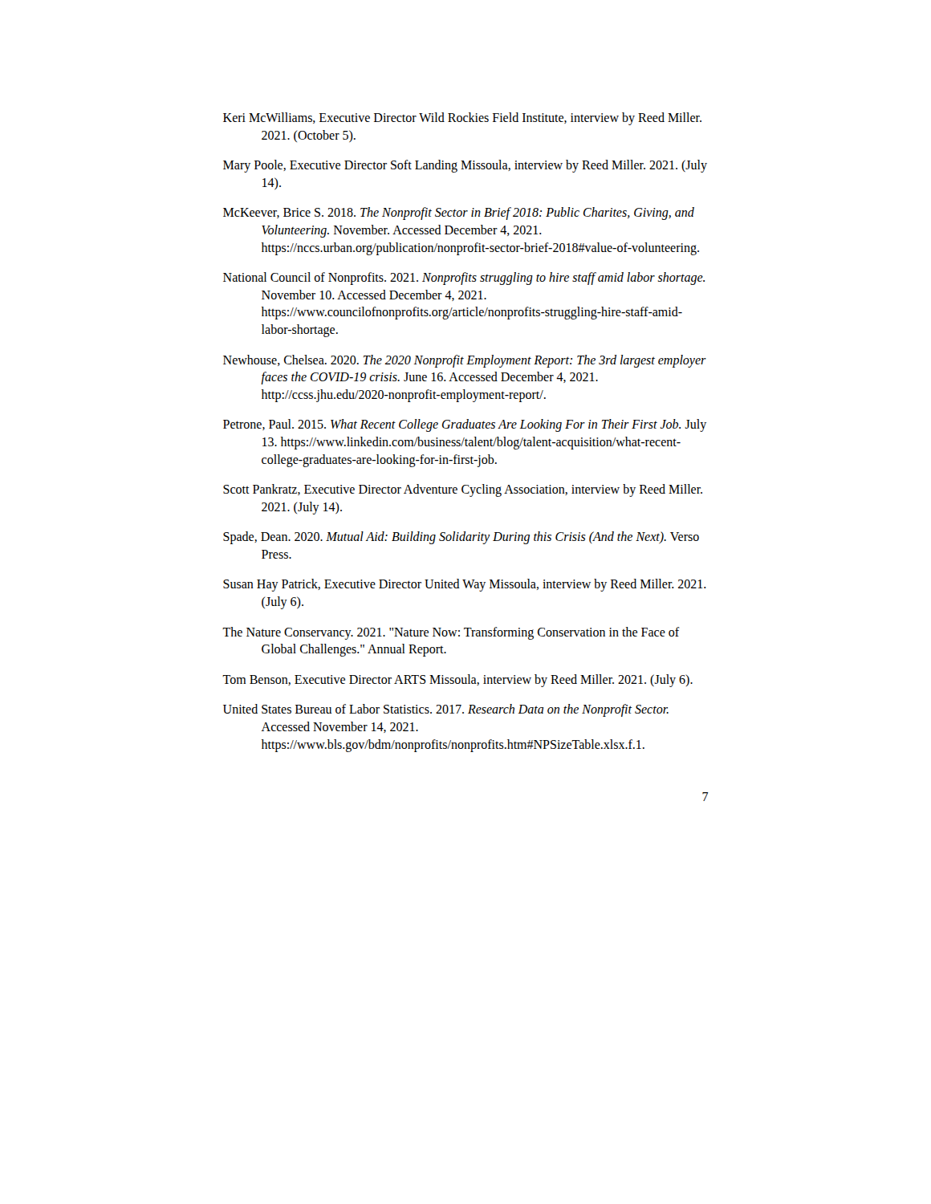Keri McWilliams, Executive Director Wild Rockies Field Institute, interview by Reed Miller. 2021. (October 5).
Mary Poole, Executive Director Soft Landing Missoula, interview by Reed Miller. 2021. (July 14).
McKeever, Brice S. 2018. The Nonprofit Sector in Brief 2018: Public Charites, Giving, and Volunteering. November. Accessed December 4, 2021. https://nccs.urban.org/publication/nonprofit-sector-brief-2018#value-of-volunteering.
National Council of Nonprofits. 2021. Nonprofits struggling to hire staff amid labor shortage. November 10. Accessed December 4, 2021. https://www.councilofnonprofits.org/article/nonprofits-struggling-hire-staff-amid-labor-shortage.
Newhouse, Chelsea. 2020. The 2020 Nonprofit Employment Report: The 3rd largest employer faces the COVID-19 crisis. June 16. Accessed December 4, 2021. http://ccss.jhu.edu/2020-nonprofit-employment-report/.
Petrone, Paul. 2015. What Recent College Graduates Are Looking For in Their First Job. July 13. https://www.linkedin.com/business/talent/blog/talent-acquisition/what-recent-college-graduates-are-looking-for-in-first-job.
Scott Pankratz, Executive Director Adventure Cycling Association, interview by Reed Miller. 2021. (July 14).
Spade, Dean. 2020. Mutual Aid: Building Solidarity During this Crisis (And the Next). Verso Press.
Susan Hay Patrick, Executive Director United Way Missoula, interview by Reed Miller. 2021. (July 6).
The Nature Conservancy. 2021. "Nature Now: Transforming Conservation in the Face of Global Challenges." Annual Report.
Tom Benson, Executive Director ARTS Missoula, interview by Reed Miller. 2021. (July 6).
United States Bureau of Labor Statistics. 2017. Research Data on the Nonprofit Sector. Accessed November 14, 2021. https://www.bls.gov/bdm/nonprofits/nonprofits.htm#NPSizeTable.xlsx.f.1.
7